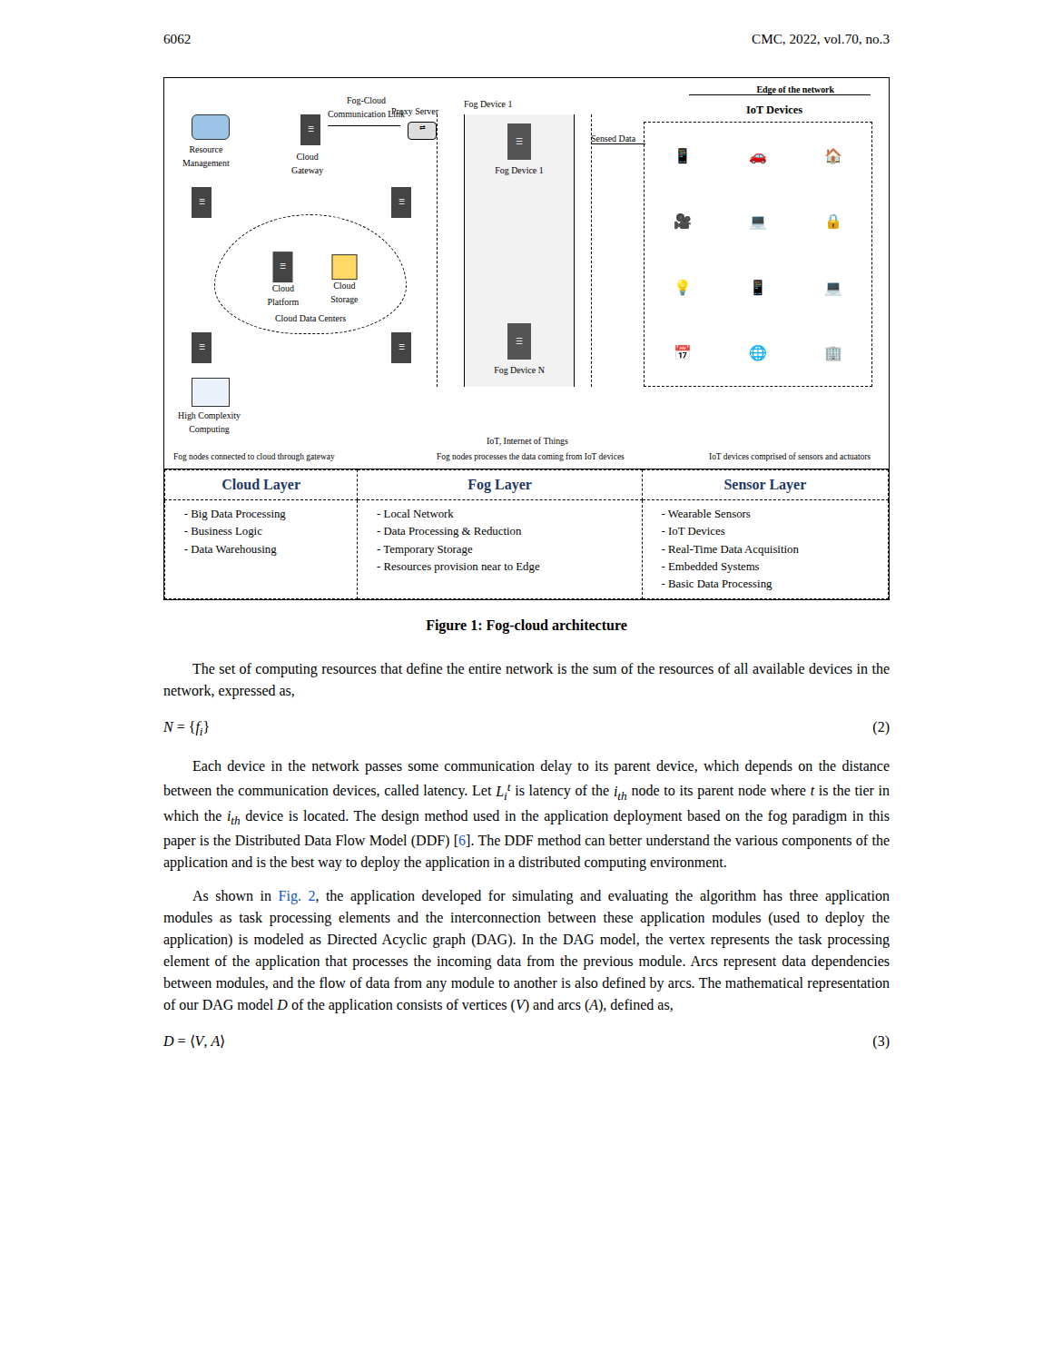6062 CMC, 2022, vol.70, no.3
Edge of the network
IoT Devices
📱🚗🏠 🎥💻🔒 💡📱💻 📅🌐🏢
Sensed Data
☰
Fog Device 1
☰
Fog Device N
Fog Device 1
⇄
Proxy Server
Fog-Cloud
Communication Link
☰
Cloud
Gateway
Resource
Management
☰
Cloud Platform
Cloud
Storage
Cloud Data Centers
☰
☰
☰
☰
High Complexity
Computing
Fog nodes connected to cloud through gateway
Fog nodes processes the data coming from IoT devices
IoT devices comprised of sensors and actuators
IoT, Internet of Things
| Cloud Layer | Fog Layer | Sensor Layer |
| --- | --- | --- |
| Big Data Processing Business Logic Data Warehousing | Local Network Data Processing & Reduction Temporary Storage Resources provision near to Edge | Wearable Sensors IoT Devices Real-Time Data Acquisition Embedded Systems Basic Data Processing |
Figure 1: Fog-cloud architecture
The set of computing resources that define the entire network is the sum of the resources of all available devices in the network, expressed as,
N = {fi}
(2)
Each device in the network passes some communication delay to its parent device, which depends on the distance between the communication devices, called latency. Let Lit is latency of the ith node to its parent node where t is the tier in which the ith device is located. The design method used in the application deployment based on the fog paradigm in this paper is the Distributed Data Flow Model (DDF) [6]. The DDF method can better understand the various components of the application and is the best way to deploy the application in a distributed computing environment.
As shown in Fig. 2, the application developed for simulating and evaluating the algorithm has three application modules as task processing elements and the interconnection between these application modules (used to deploy the application) is modeled as Directed Acyclic graph (DAG). In the DAG model, the vertex represents the task processing element of the application that processes the incoming data from the previous module. Arcs represent data dependencies between modules, and the flow of data from any module to another is also defined by arcs. The mathematical representation of our DAG model D of the application consists of vertices (V) and arcs (A), defined as,
D = ⟨V, A⟩
(3)